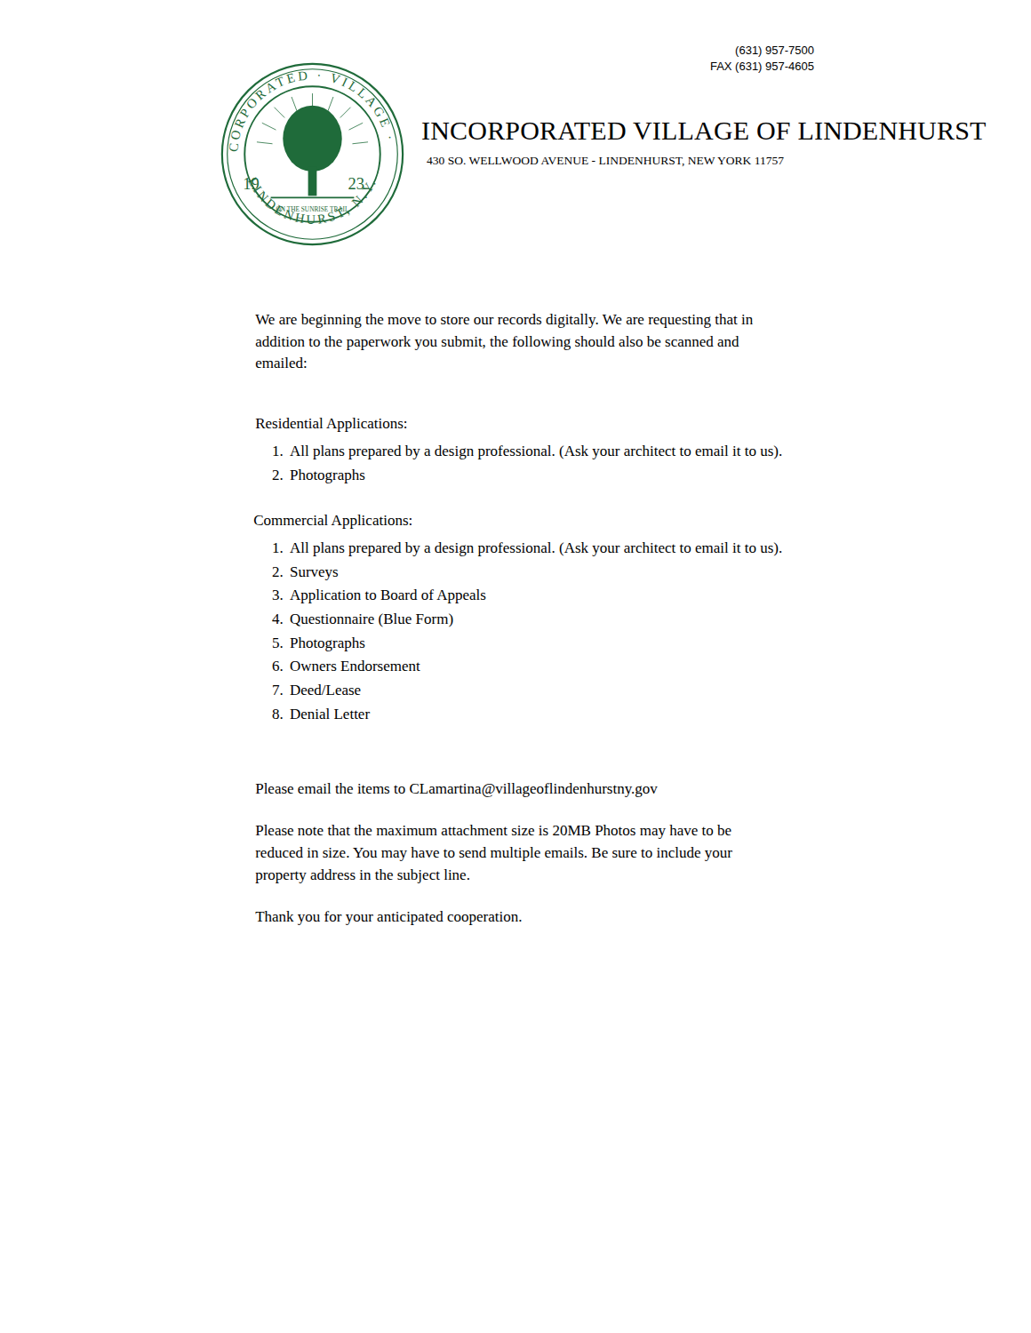(631) 957-7500
FAX (631) 957-4605
Village of Lindenhurst seal INCORPORATED · VILLAGE · OF LINDENHURST, N.Y. 19 23 ON THE SUNRISE TRAIL
INCORPORATED VILLAGE OF LINDENHURST
430 SO. WELLWOOD AVENUE - LINDENHURST, NEW YORK 11757
We are beginning the move to store our records digitally. We are requesting that in addition to the paperwork you submit, the following should also be scanned and emailed:
Residential Applications:
All plans prepared by a design professional. (Ask your architect to email it to us).
Photographs
Commercial Applications:
All plans prepared by a design professional. (Ask your architect to email it to us).
Surveys
Application to Board of Appeals
Questionnaire (Blue Form)
Photographs
Owners Endorsement
Deed/Lease
Denial Letter
Please email the items to CLamartina@villageoflindenhurstny.gov
Please note that the maximum attachment size is 20MB Photos may have to be reduced in size. You may have to send multiple emails. Be sure to include your property address in the subject line.
Thank you for your anticipated cooperation.